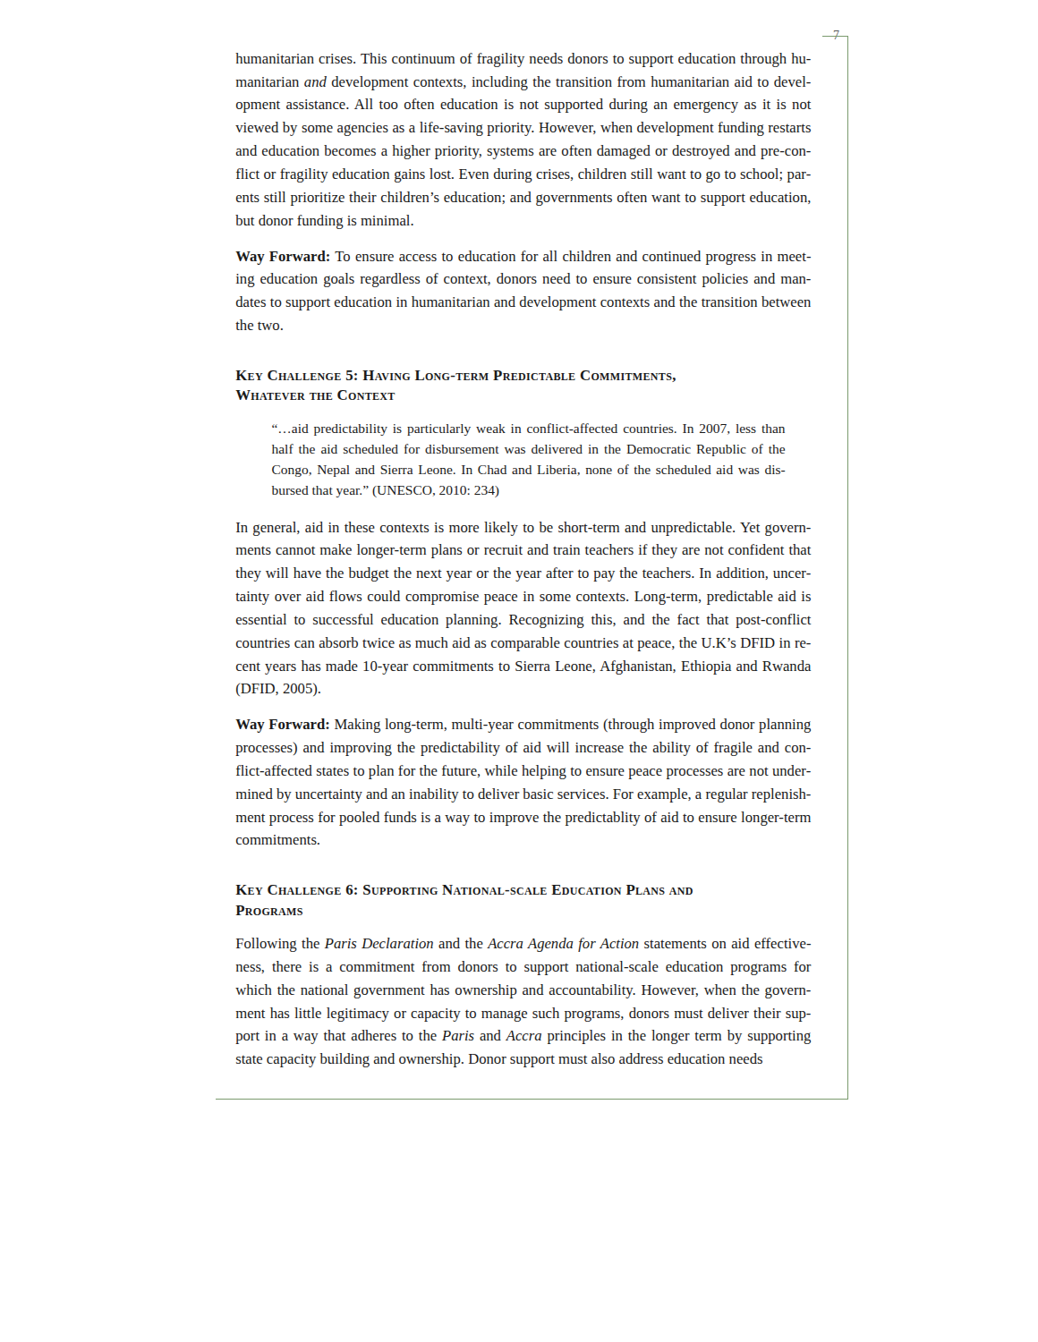7
humanitarian crises. This continuum of fragility needs donors to support education through humanitarian and development contexts, including the transition from humanitarian aid to development assistance. All too often education is not supported during an emergency as it is not viewed by some agencies as a life-saving priority. However, when development funding restarts and education becomes a higher priority, systems are often damaged or destroyed and pre-conflict or fragility education gains lost. Even during crises, children still want to go to school; parents still prioritize their children’s education; and governments often want to support education, but donor funding is minimal.
Way Forward: To ensure access to education for all children and continued progress in meeting education goals regardless of context, donors need to ensure consistent policies and mandates to support education in humanitarian and development contexts and the transition between the two.
Key Challenge 5: Having Long-term Predictable Commitments,
Whatever the Context
“…aid predictability is particularly weak in conflict-affected countries. In 2007, less than half the aid scheduled for disbursement was delivered in the Democratic Republic of the Congo, Nepal and Sierra Leone. In Chad and Liberia, none of the scheduled aid was disbursed that year.” (UNESCO, 2010: 234)
In general, aid in these contexts is more likely to be short-term and unpredictable. Yet governments cannot make longer-term plans or recruit and train teachers if they are not confident that they will have the budget the next year or the year after to pay the teachers. In addition, uncertainty over aid flows could compromise peace in some contexts. Long-term, predictable aid is essential to successful education planning. Recognizing this, and the fact that post-conflict countries can absorb twice as much aid as comparable countries at peace, the U.K’s DFID in recent years has made 10-year commitments to Sierra Leone, Afghanistan, Ethiopia and Rwanda (DFID, 2005).
Way Forward: Making long-term, multi-year commitments (through improved donor planning processes) and improving the predictability of aid will increase the ability of fragile and conflict-affected states to plan for the future, while helping to ensure peace processes are not undermined by uncertainty and an inability to deliver basic services. For example, a regular replenishment process for pooled funds is a way to improve the predictablity of aid to ensure longer-term commitments.
Key Challenge 6: Supporting National-scale Education Plans and
Programs
Following the Paris Declaration and the Accra Agenda for Action statements on aid effectiveness, there is a commitment from donors to support national-scale education programs for which the national government has ownership and accountability. However, when the government has little legitimacy or capacity to manage such programs, donors must deliver their support in a way that adheres to the Paris and Accra principles in the longer term by supporting state capacity building and ownership. Donor support must also address education needs